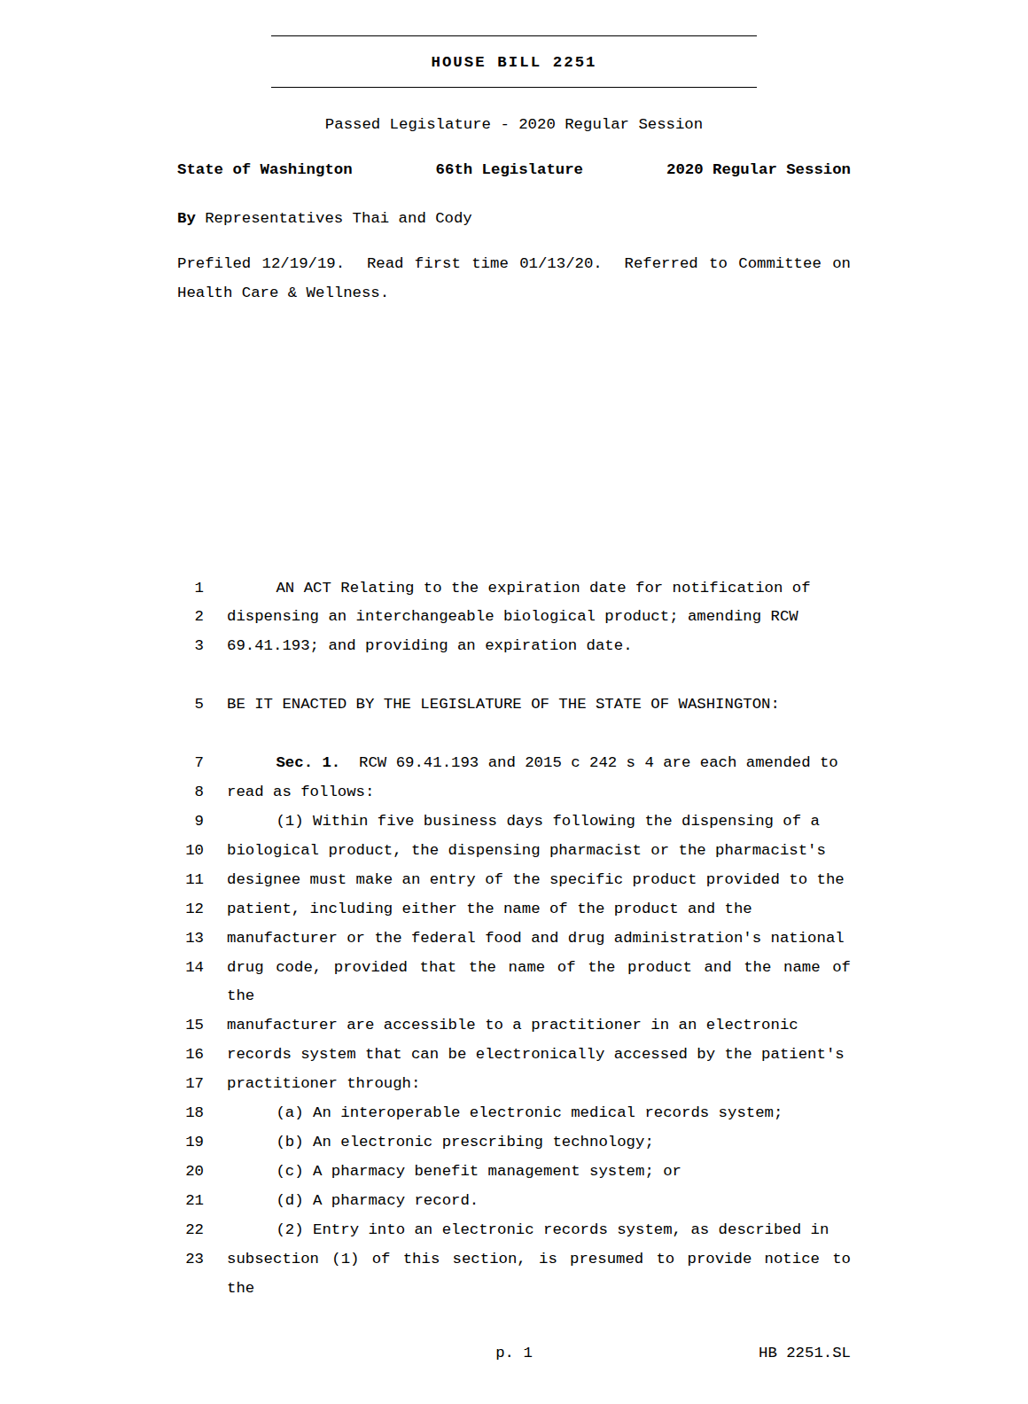HOUSE BILL 2251
Passed Legislature - 2020 Regular Session
State of Washington 66th Legislature 2020 Regular Session
By Representatives Thai and Cody
Prefiled 12/19/19. Read first time 01/13/20. Referred to Committee on Health Care & Wellness.
AN ACT Relating to the expiration date for notification of
dispensing an interchangeable biological product; amending RCW
69.41.193; and providing an expiration date.
BE IT ENACTED BY THE LEGISLATURE OF THE STATE OF WASHINGTON:
Sec. 1. RCW 69.41.193 and 2015 c 242 s 4 are each amended to
read as follows:
(1) Within five business days following the dispensing of a
biological product, the dispensing pharmacist or the pharmacist's
designee must make an entry of the specific product provided to the
patient, including either the name of the product and the
manufacturer or the federal food and drug administration's national
drug code, provided that the name of the product and the name of the
manufacturer are accessible to a practitioner in an electronic
records system that can be electronically accessed by the patient's
practitioner through:
(a) An interoperable electronic medical records system;
(b) An electronic prescribing technology;
(c) A pharmacy benefit management system; or
(d) A pharmacy record.
(2) Entry into an electronic records system, as described in
subsection (1) of this section, is presumed to provide notice to the
p. 1 HB 2251.SL